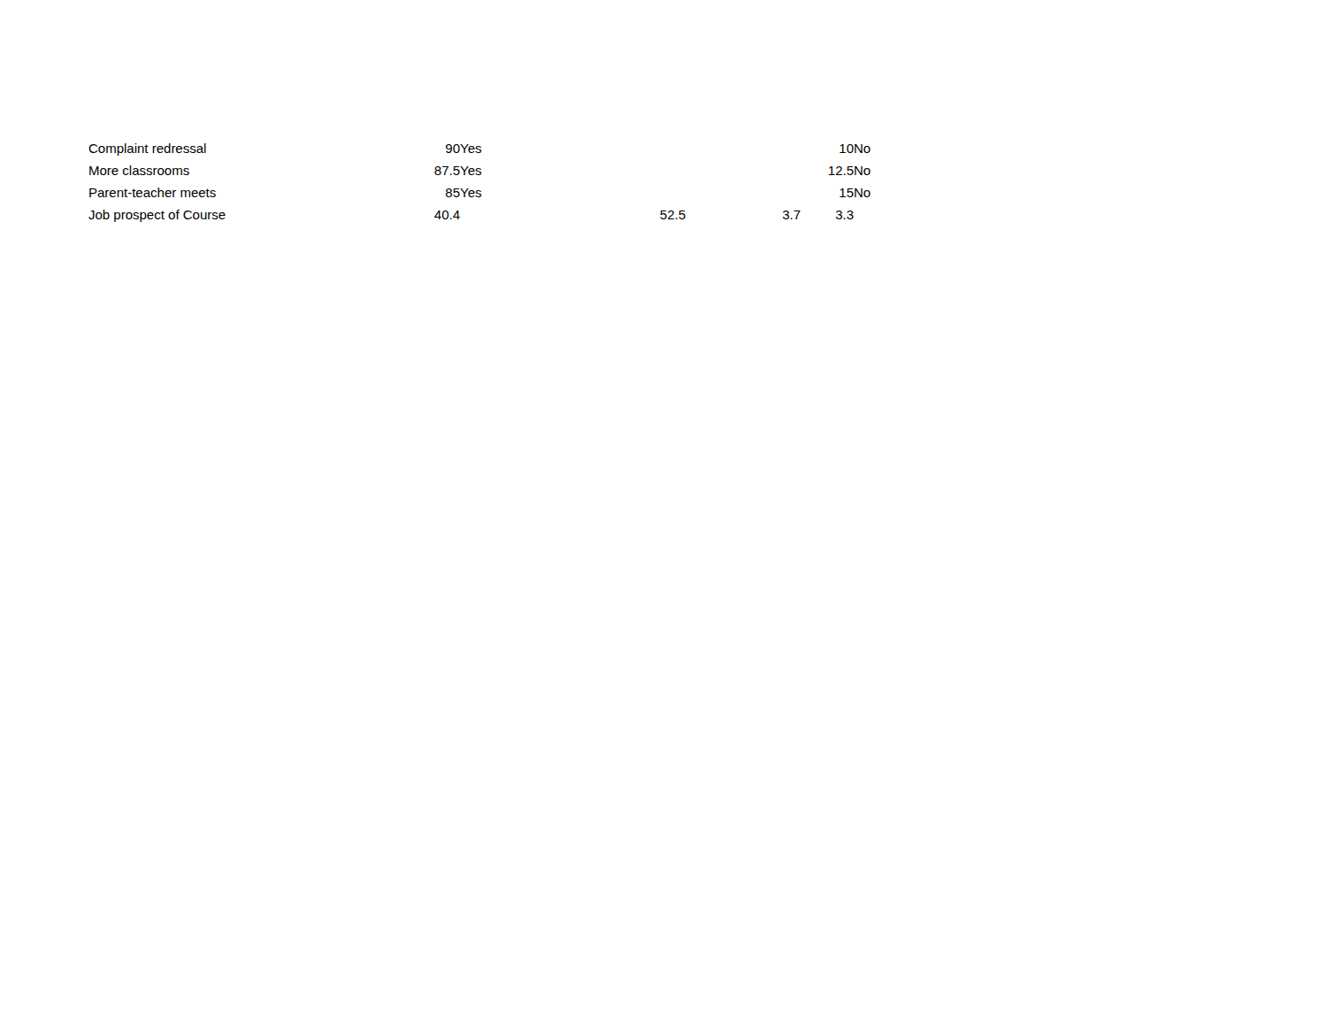| Complaint redressal | 90 | Yes | | | 10 | No |
| More classrooms | 87.5 | Yes | | | 12.5 | No |
| Parent-teacher meets | 85 | Yes | | | 15 | No |
| Job prospect of Course | 40.4 | | 52.5 | 3.7 | 3.3 | |